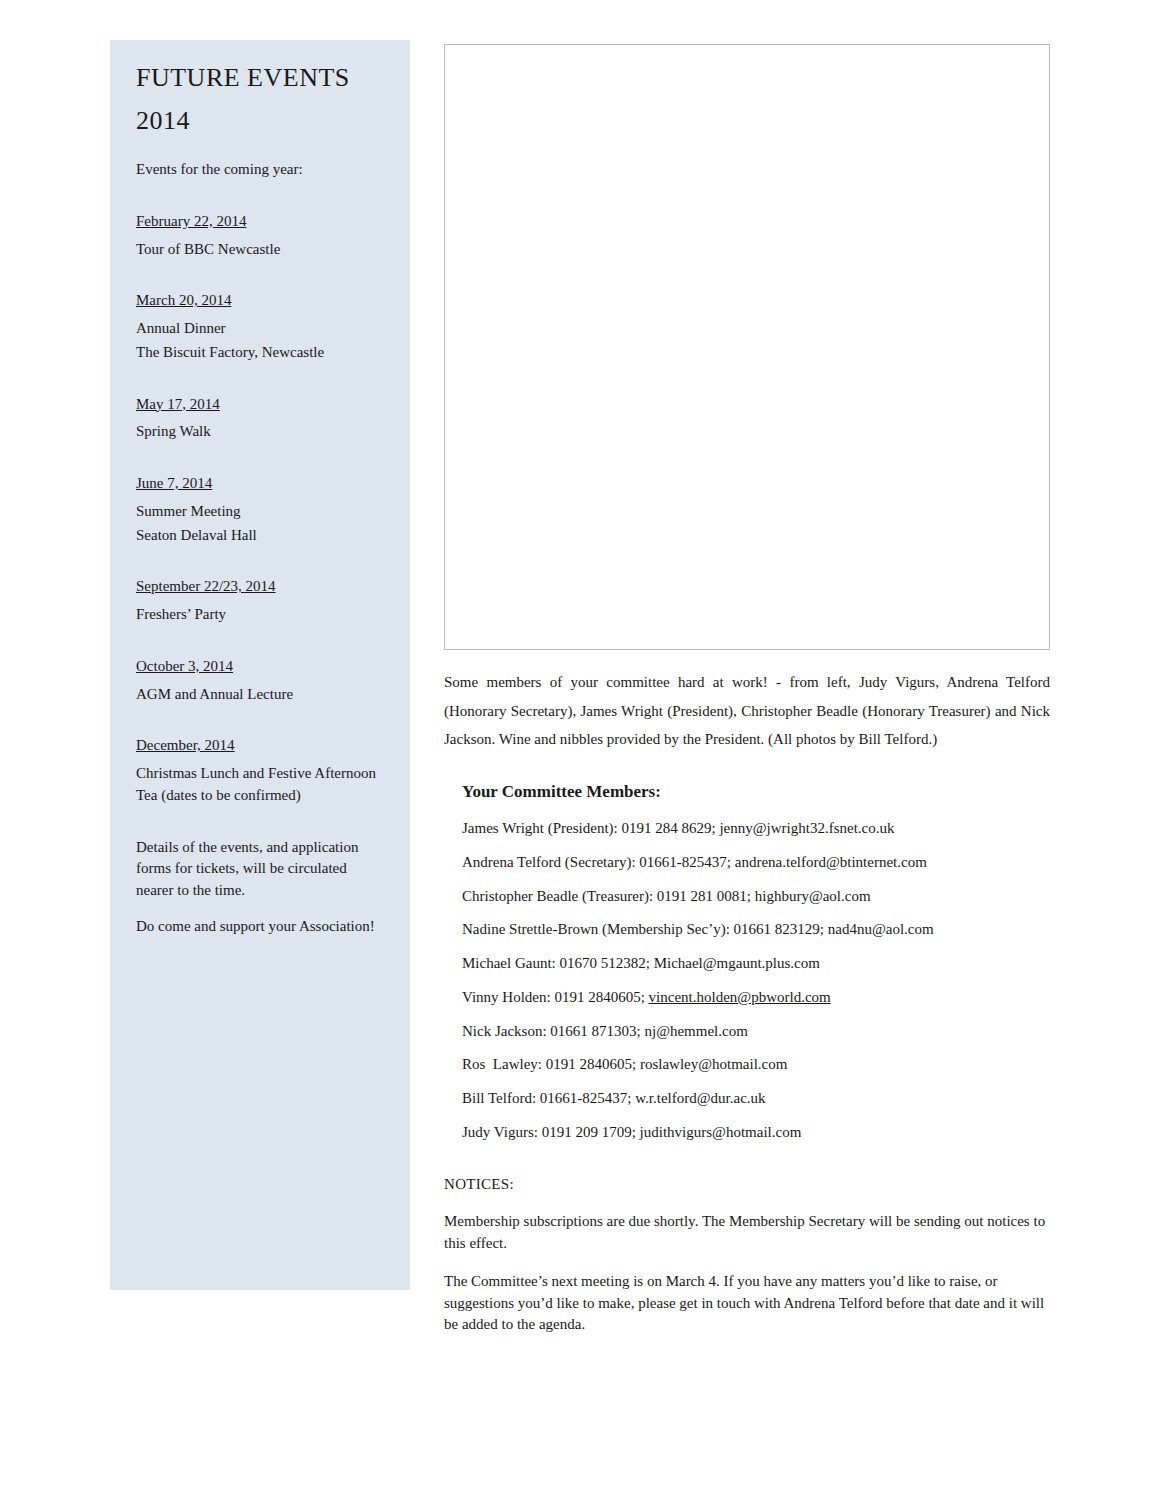FUTURE EVENTS 2014
Events for the coming year:
February 22, 2014
Tour of BBC Newcastle
March 20, 2014
Annual Dinner
The Biscuit Factory, Newcastle
May 17, 2014
Spring Walk
June 7, 2014
Summer Meeting
Seaton Delaval Hall
September 22/23, 2014
Freshers’ Party
October 3, 2014
AGM and Annual Lecture
December, 2014
Christmas Lunch and Festive Afternoon Tea (dates to be confirmed)
Details of the events, and application forms for tickets, will be circulated nearer to the time.
Do come and support your Association!
Some members of your committee hard at work! - from left, Judy Vigurs, Andrena Telford (Honorary Secretary), James Wright (President), Christopher Beadle (Honorary Treasurer) and Nick Jackson. Wine and nibbles provided by the President. (All photos by Bill Telford.)
Your Committee Members:
James Wright (President): 0191 284 8629; jenny@jwright32.fsnet.co.uk
Andrena Telford (Secretary): 01661-825437; andrena.telford@btinternet.com
Christopher Beadle (Treasurer): 0191 281 0081; highbury@aol.com
Nadine Strettle-Brown (Membership Sec’y): 01661 823129; nad4nu@aol.com
Michael Gaunt: 01670 512382; Michael@mgaunt.plus.com
Vinny Holden: 0191 2840605; vincent.holden@pbworld.com
Nick Jackson: 01661 871303; nj@hemmel.com
Ros Lawley: 0191 2840605; roslawley@hotmail.com
Bill Telford: 01661-825437; w.r.telford@dur.ac.uk
Judy Vigurs: 0191 209 1709; judithvigurs@hotmail.com
NOTICES:
Membership subscriptions are due shortly. The Membership Secretary will be sending out notices to this effect.
The Committee’s next meeting is on March 4. If you have any matters you’d like to raise, or suggestions you’d like to make, please get in touch with Andrena Telford before that date and it will be added to the agenda.